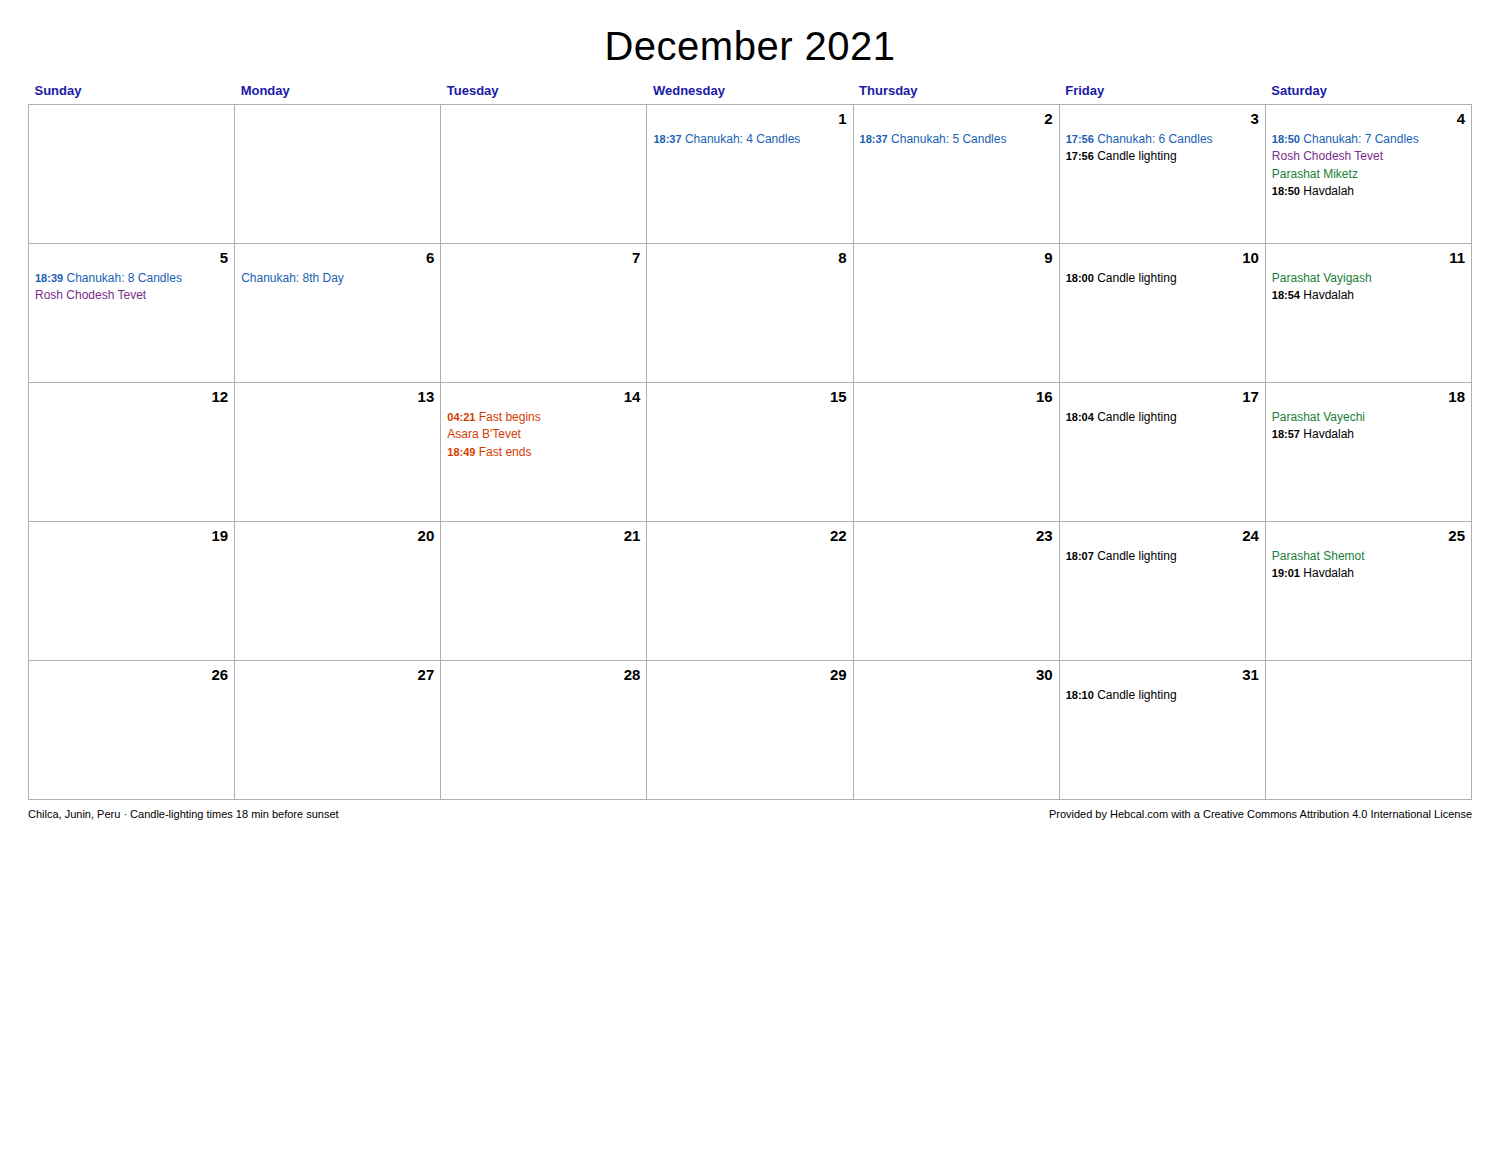December 2021
| Sunday | Monday | Tuesday | Wednesday | Thursday | Friday | Saturday |
| --- | --- | --- | --- | --- | --- | --- |
| | | | 1 18:37 Chanukah: 4 Candles | 2 18:37 Chanukah: 5 Candles | 3 17:56 Chanukah: 6 Candles 17:56 Candle lighting | 4 18:50 Chanukah: 7 Candles Rosh Chodesh Tevet Parashat Miketz 18:50 Havdalah |
| 5 18:39 Chanukah: 8 Candles Rosh Chodesh Tevet | 6 Chanukah: 8th Day | 7 | 8 | 9 | 10 18:00 Candle lighting | 11 Parashat Vayigash 18:54 Havdalah |
| 12 | 13 | 14 04:21 Fast begins Asara B'Tevet 18:49 Fast ends | 15 | 16 | 17 18:04 Candle lighting | 18 Parashat Vayechi 18:57 Havdalah |
| 19 | 20 | 21 | 22 | 23 | 24 18:07 Candle lighting | 25 Parashat Shemot 19:01 Havdalah |
| 26 | 27 | 28 | 29 | 30 | 31 18:10 Candle lighting | |
Chilca, Junin, Peru · Candle-lighting times 18 min before sunset
Provided by Hebcal.com with a Creative Commons Attribution 4.0 International License